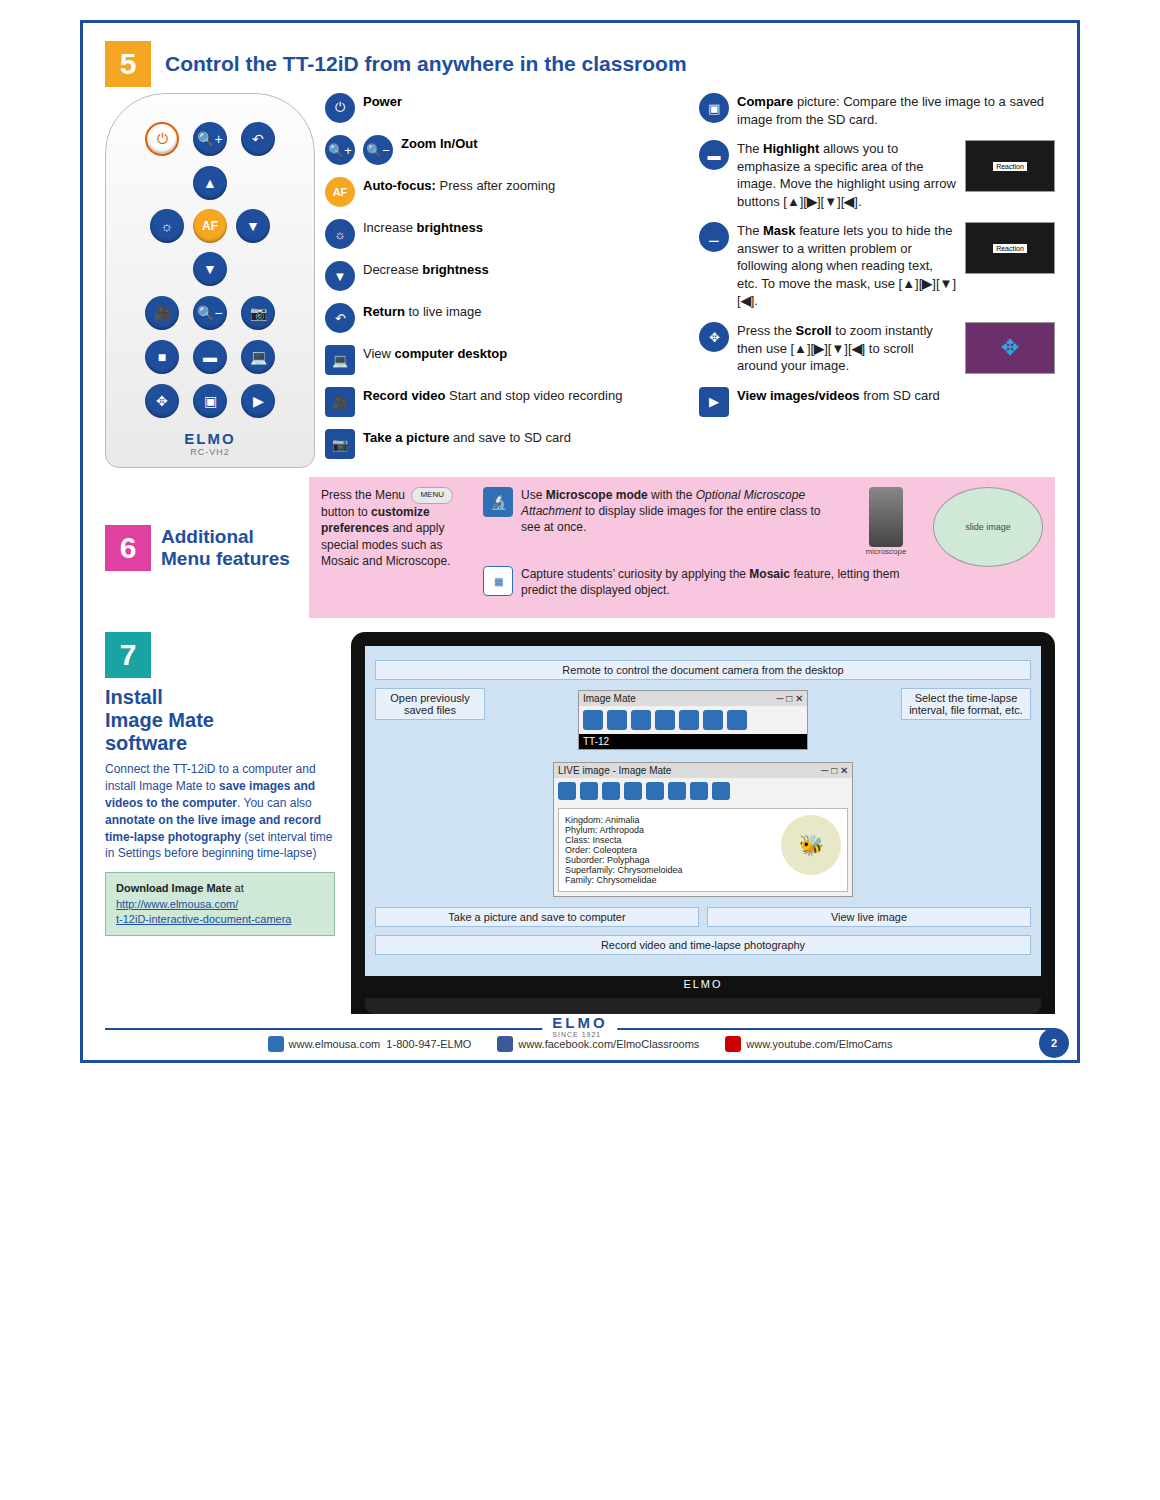5
Control the TT-12iD from anywhere in the classroom
⏻
🔍+
↶
▲
☼
AF
▼
▼
🎥
🔍−
📷
■
▬
💻
✥
▣
▶
ELMO
RC-VH2
⏻
Power
🔍+
🔍−
Zoom In/Out
AF
Auto-focus: Press after zooming
☼
Increase brightness
▼
Decrease brightness
↶
Return to live image
💻
View computer desktop
🎥
Record video Start and stop video recording
📷
Take a picture and save to SD card
▣
Compare picture: Compare the live image to a saved image from the SD card.
▬
The Highlight allows you to emphasize a specific area of the image. Move the highlight using arrow buttons [▲][▶][▼][◀].
Reaction
⚊
The Mask feature lets you to hide the answer to a written problem or following along when reading text, etc. To move the mask, use [▲][▶][▼][◀].
Reaction
✥
Press the Scroll to zoom instantly then use [▲][▶][▼][◀] to scroll around your image.
✥
▶
View images/videos from SD card
6
Additional
Menu features
Press the Menu MENU button to customize preferences and apply special modes such as Mosaic and Microscope.
🔬
Use Microscope mode with the Optional Microscope Attachment to display slide images for the entire class to see at once.
microscope
▦
Capture students’ curiosity by applying the Mosaic feature, letting them predict the displayed object.
slide image
7
Install
Image Mate
software
Connect the TT-12iD to a computer and install Image Mate to save images and videos to the computer. You can also annotate on the live image and record time-lapse photography (set interval time in Settings before beginning time-lapse)
Download Image Mate at
http://www.elmousa.com/
t-12iD-interactive-document-camera
Remote to control the document camera from the desktop
Open previously saved files
Image Mate─ □ ✕
TT-12
Select the time-lapse interval, file format, etc.
LIVE image - Image Mate─ □ ✕
Kingdom: Animalia
Phylum: Arthropoda
Class: Insecta
Order: Coleoptera
Suborder: Polyphaga
Superfamily: Chrysomeloidea
Family: Chrysomelidae
🐝
Take a picture and save to computer
View live image
Record video and time-lapse photography
ELMO
ELMOSINCE 1921
www.elmousa.com 1-800-947-ELMO
www.facebook.com/ElmoClassrooms
www.youtube.com/ElmoCams
2